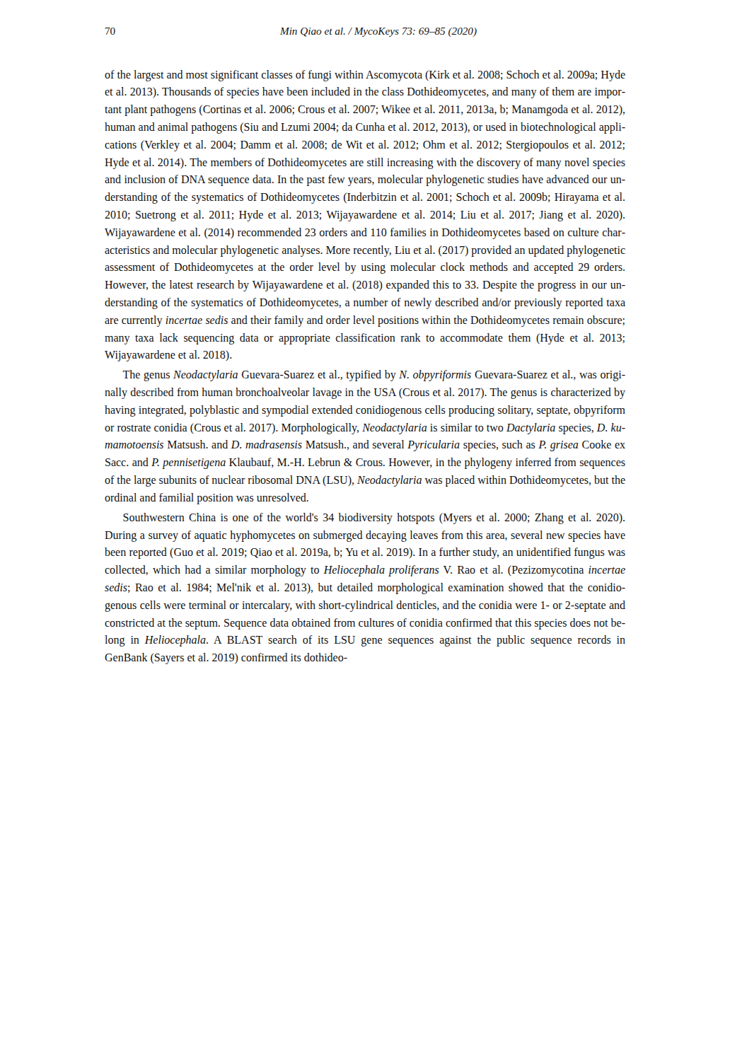70 Min Qiao et al. / MycoKeys 73: 69–85 (2020)
of the largest and most significant classes of fungi within Ascomycota (Kirk et al. 2008; Schoch et al. 2009a; Hyde et al. 2013). Thousands of species have been included in the class Dothideomycetes, and many of them are important plant pathogens (Cortinas et al. 2006; Crous et al. 2007; Wikee et al. 2011, 2013a, b; Manamgoda et al. 2012), human and animal pathogens (Siu and Lzumi 2004; da Cunha et al. 2012, 2013), or used in biotechnological applications (Verkley et al. 2004; Damm et al. 2008; de Wit et al. 2012; Ohm et al. 2012; Stergiopoulos et al. 2012; Hyde et al. 2014). The members of Dothideomycetes are still increasing with the discovery of many novel species and inclusion of DNA sequence data. In the past few years, molecular phylogenetic studies have advanced our understanding of the systematics of Dothideomycetes (Inderbitzin et al. 2001; Schoch et al. 2009b; Hirayama et al. 2010; Suetrong et al. 2011; Hyde et al. 2013; Wijayawardene et al. 2014; Liu et al. 2017; Jiang et al. 2020). Wijayawardene et al. (2014) recommended 23 orders and 110 families in Dothideomycetes based on culture characteristics and molecular phylogenetic analyses. More recently, Liu et al. (2017) provided an updated phylogenetic assessment of Dothideomycetes at the order level by using molecular clock methods and accepted 29 orders. However, the latest research by Wijayawardene et al. (2018) expanded this to 33. Despite the progress in our understanding of the systematics of Dothideomycetes, a number of newly described and/or previously reported taxa are currently incertae sedis and their family and order level positions within the Dothideomycetes remain obscure; many taxa lack sequencing data or appropriate classification rank to accommodate them (Hyde et al. 2013; Wijayawardene et al. 2018).
The genus Neodactylaria Guevara-Suarez et al., typified by N. obpyriformis Guevara-Suarez et al., was originally described from human bronchoalveolar lavage in the USA (Crous et al. 2017). The genus is characterized by having integrated, polyblastic and sympodial extended conidiogenous cells producing solitary, septate, obpyriform or rostrate conidia (Crous et al. 2017). Morphologically, Neodactylaria is similar to two Dactylaria species, D. kumamotoensis Matsush. and D. madrasensis Matsush., and several Pyricularia species, such as P. grisea Cooke ex Sacc. and P. pennisetigena Klaubauf, M.-H. Lebrun & Crous. However, in the phylogeny inferred from sequences of the large subunits of nuclear ribosomal DNA (LSU), Neodactylaria was placed within Dothideomycetes, but the ordinal and familial position was unresolved.
Southwestern China is one of the world's 34 biodiversity hotspots (Myers et al. 2000; Zhang et al. 2020). During a survey of aquatic hyphomycetes on submerged decaying leaves from this area, several new species have been reported (Guo et al. 2019; Qiao et al. 2019a, b; Yu et al. 2019). In a further study, an unidentified fungus was collected, which had a similar morphology to Heliocephala proliferans V. Rao et al. (Pezizomycotina incertae sedis; Rao et al. 1984; Mel'nik et al. 2013), but detailed morphological examination showed that the conidiogenous cells were terminal or intercalary, with short-cylindrical denticles, and the conidia were 1- or 2-septate and constricted at the septum. Sequence data obtained from cultures of conidia confirmed that this species does not belong in Heliocephala. A BLAST search of its LSU gene sequences against the public sequence records in GenBank (Sayers et al. 2019) confirmed its dothideo-